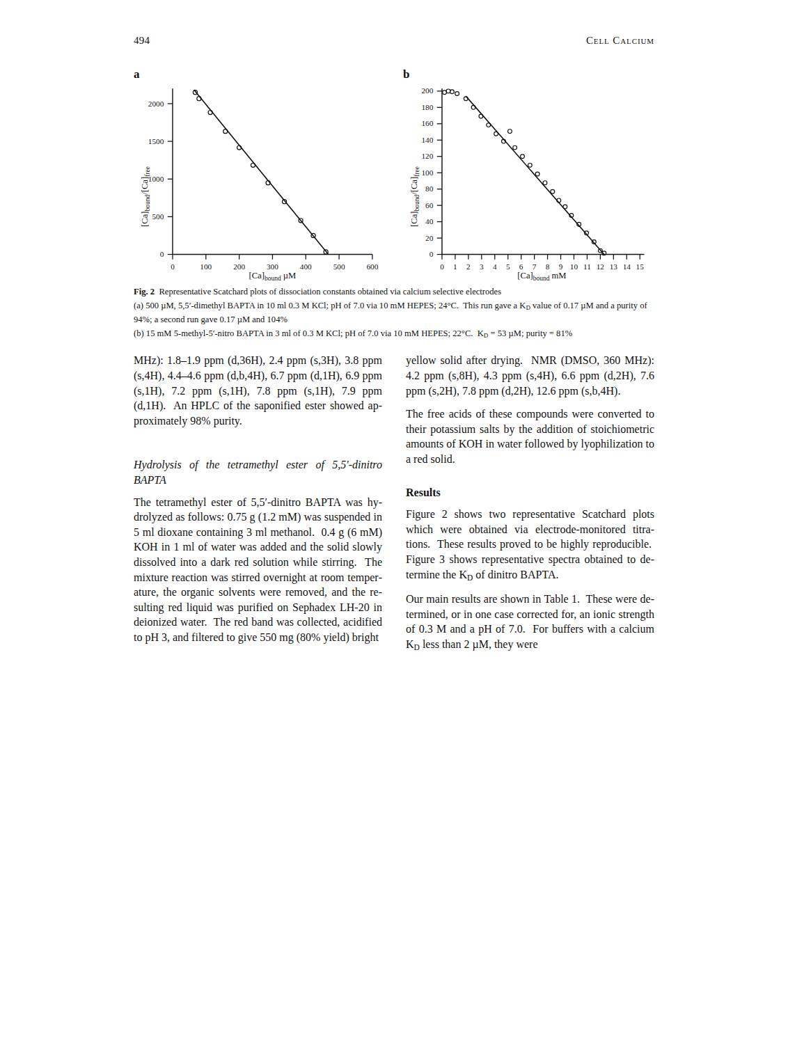494
Cell Calcium
a
0 500 1000 1500 2000 0 100 200 300 400 500 600 [Ca]bound/[Ca]free [Ca]bound µM
b
0 20 40 60 80 100 120 140 160 180 200 0 1 2 3 4 5 6 7 8 9 10 11 12 13 14 15 [Ca]bound/[Ca]free [Ca]bound mM
Fig. 2 Representative Scatchard plots of dissociation constants obtained via calcium selective electrodes
(a) 500 µM, 5,5′-dimethyl BAPTA in 10 ml 0.3 M KCl; pH of 7.0 via 10 mM HEPES; 24°C. This run gave a KD value of 0.17 µM and a purity of 94%; a second run gave 0.17 µM and 104%
(b) 15 mM 5-methyl-5′-nitro BAPTA in 3 ml of 0.3 M KCl; pH of 7.0 via 10 mM HEPES; 22°C. KD = 53 µM; purity = 81%
MHz): 1.8–1.9 ppm (d,36H), 2.4 ppm (s,3H), 3.8 ppm (s,4H), 4.4–4.6 ppm (d,b,4H), 6.7 ppm (d,1H), 6.9 ppm (s,1H), 7.2 ppm (s,1H), 7.8 ppm (s,1H), 7.9 ppm (d,1H). An HPLC of the saponified ester showed approximately 98% purity.
Hydrolysis of the tetramethyl ester of 5,5′-dinitro BAPTA
The tetramethyl ester of 5,5′-dinitro BAPTA was hydrolyzed as follows: 0.75 g (1.2 mM) was suspended in 5 ml dioxane containing 3 ml methanol. 0.4 g (6 mM) KOH in 1 ml of water was added and the solid slowly dissolved into a dark red solution while stirring. The mixture reaction was stirred overnight at room temperature, the organic solvents were removed, and the resulting red liquid was purified on Sephadex LH-20 in deionized water. The red band was collected, acidified to pH 3, and filtered to give 550 mg (80% yield) bright
yellow solid after drying. NMR (DMSO, 360 MHz): 4.2 ppm (s,8H), 4.3 ppm (s,4H), 6.6 ppm (d,2H), 7.6 ppm (s,2H), 7.8 ppm (d,2H), 12.6 ppm (s,b,4H).
The free acids of these compounds were converted to their potassium salts by the addition of stoichiometric amounts of KOH in water followed by lyophilization to a red solid.
Results
Figure 2 shows two representative Scatchard plots which were obtained via electrode-monitored titrations. These results proved to be highly reproducible. Figure 3 shows representative spectra obtained to determine the KD of dinitro BAPTA.
Our main results are shown in Table 1. These were determined, or in one case corrected for, an ionic strength of 0.3 M and a pH of 7.0. For buffers with a calcium KD less than 2 µM, they were